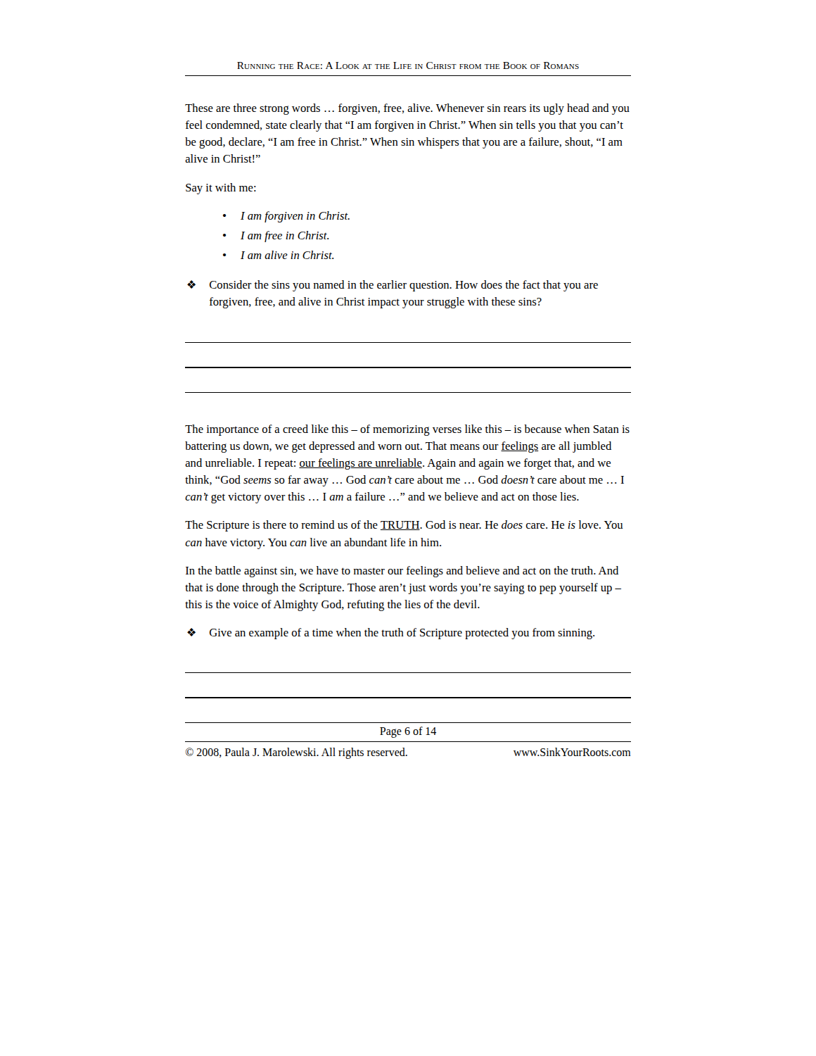Running the Race: A Look at the Life in Christ from the Book of Romans
These are three strong words … forgiven, free, alive. Whenever sin rears its ugly head and you feel condemned, state clearly that “I am forgiven in Christ.” When sin tells you that you can’t be good, declare, “I am free in Christ.” When sin whispers that you are a failure, shout, “I am alive in Christ!”
Say it with me:
I am forgiven in Christ.
I am free in Christ.
I am alive in Christ.
Consider the sins you named in the earlier question. How does the fact that you are forgiven, free, and alive in Christ impact your struggle with these sins?
The importance of a creed like this – of memorizing verses like this – is because when Satan is battering us down, we get depressed and worn out. That means our feelings are all jumbled and unreliable. I repeat: our feelings are unreliable. Again and again we forget that, and we think, “God seems so far away … God can’t care about me … God doesn’t care about me … I can’t get victory over this … I am a failure …” and we believe and act on those lies.
The Scripture is there to remind us of the TRUTH. God is near. He does care. He is love. You can have victory. You can live an abundant life in him.
In the battle against sin, we have to master our feelings and believe and act on the truth. And that is done through the Scripture. Those aren’t just words you’re saying to pep yourself up – this is the voice of Almighty God, refuting the lies of the devil.
Give an example of a time when the truth of Scripture protected you from sinning.
Page 6 of 14
© 2008, Paula J. Marolewski. All rights reserved.
www.SinkYourRoots.com